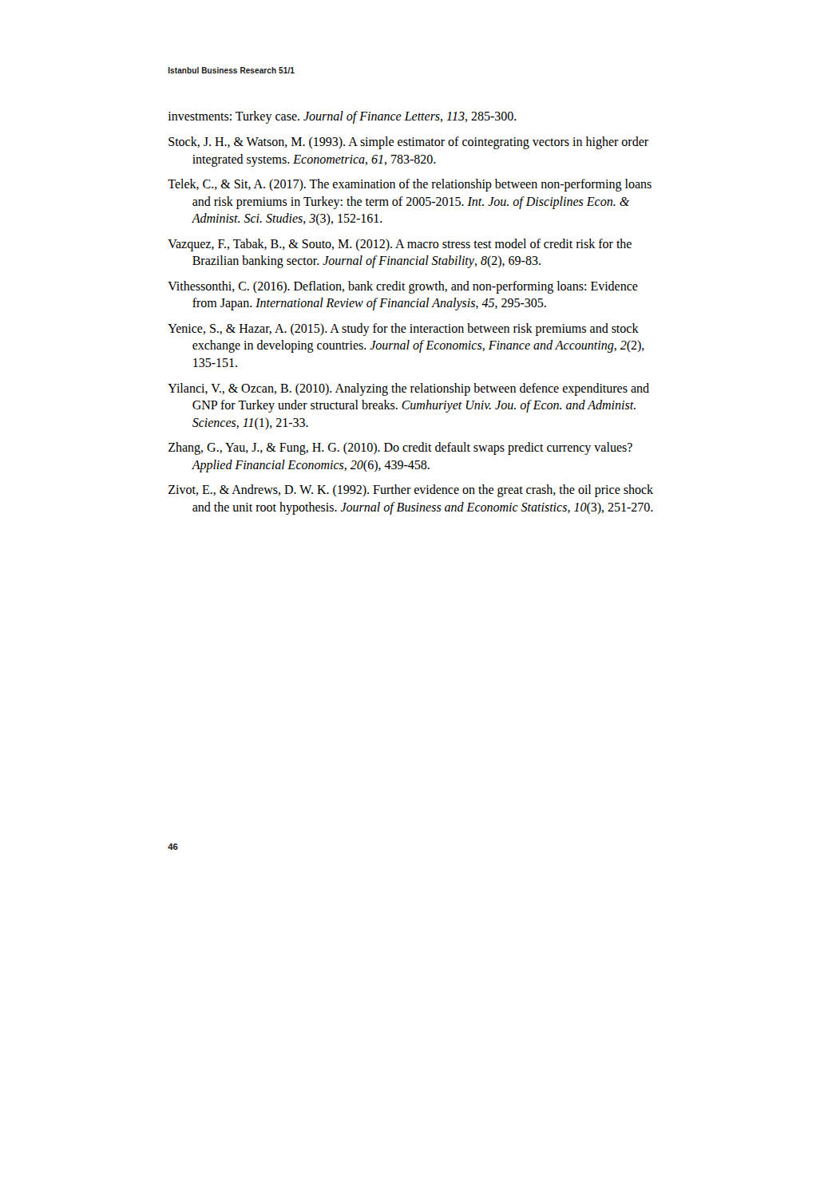Istanbul Business Research 51/1
investments: Turkey case. Journal of Finance Letters, 113, 285-300.
Stock, J. H., & Watson, M. (1993). A simple estimator of cointegrating vectors in higher order integrated systems. Econometrica, 61, 783-820.
Telek, C., & Sit, A. (2017). The examination of the relationship between non-performing loans and risk premiums in Turkey: the term of 2005-2015. Int. Jou. of Disciplines Econ. & Administ. Sci. Studies, 3(3), 152-161.
Vazquez, F., Tabak, B., & Souto, M. (2012). A macro stress test model of credit risk for the Brazilian banking sector. Journal of Financial Stability, 8(2), 69-83.
Vithessonthi, C. (2016). Deflation, bank credit growth, and non-performing loans: Evidence from Japan. International Review of Financial Analysis, 45, 295-305.
Yenice, S., & Hazar, A. (2015). A study for the interaction between risk premiums and stock exchange in developing countries. Journal of Economics, Finance and Accounting, 2(2), 135-151.
Yilanci, V., & Ozcan, B. (2010). Analyzing the relationship between defence expenditures and GNP for Turkey under structural breaks. Cumhuriyet Univ. Jou. of Econ. and Administ. Sciences, 11(1), 21-33.
Zhang, G., Yau, J., & Fung, H. G. (2010). Do credit default swaps predict currency values? Applied Financial Economics, 20(6), 439-458.
Zivot, E., & Andrews, D. W. K. (1992). Further evidence on the great crash, the oil price shock and the unit root hypothesis. Journal of Business and Economic Statistics, 10(3), 251-270.
46